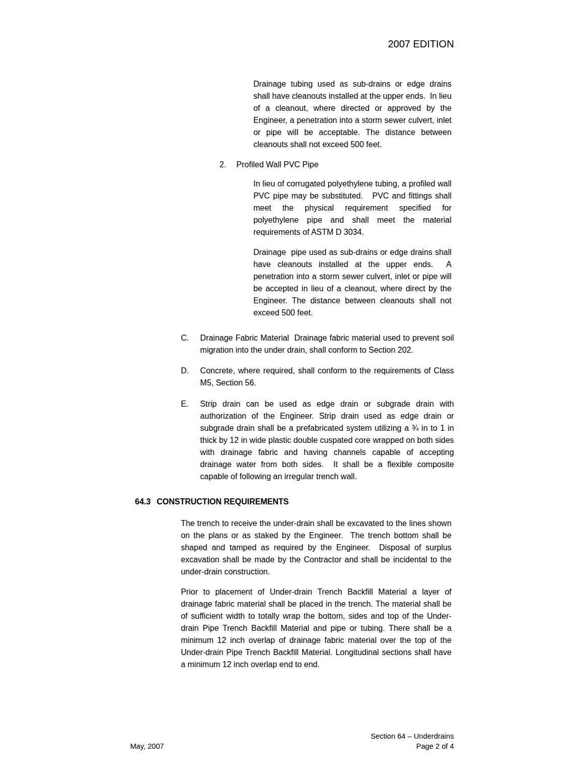2007 EDITION
Drainage tubing used as sub-drains or edge drains shall have cleanouts installed at the upper ends. In lieu of a cleanout, where directed or approved by the Engineer, a penetration into a storm sewer culvert, inlet or pipe will be acceptable. The distance between cleanouts shall not exceed 500 feet.
2. Profiled Wall PVC Pipe
In lieu of corrugated polyethylene tubing, a profiled wall PVC pipe may be substituted. PVC and fittings shall meet the physical requirement specified for polyethylene pipe and shall meet the material requirements of ASTM D 3034.
Drainage pipe used as sub-drains or edge drains shall have cleanouts installed at the upper ends. A penetration into a storm sewer culvert, inlet or pipe will be accepted in lieu of a cleanout, where direct by the Engineer. The distance between cleanouts shall not exceed 500 feet.
C. Drainage Fabric Material Drainage fabric material used to prevent soil migration into the under drain, shall conform to Section 202.
D. Concrete, where required, shall conform to the requirements of Class M5, Section 56.
E. Strip drain can be used as edge drain or subgrade drain with authorization of the Engineer. Strip drain used as edge drain or subgrade drain shall be a prefabricated system utilizing a ¾ in to 1 in thick by 12 in wide plastic double cuspated core wrapped on both sides with drainage fabric and having channels capable of accepting drainage water from both sides. It shall be a flexible composite capable of following an irregular trench wall.
64.3 CONSTRUCTION REQUIREMENTS
The trench to receive the under-drain shall be excavated to the lines shown on the plans or as staked by the Engineer. The trench bottom shall be shaped and tamped as required by the Engineer. Disposal of surplus excavation shall be made by the Contractor and shall be incidental to the under-drain construction.
Prior to placement of Under-drain Trench Backfill Material a layer of drainage fabric material shall be placed in the trench. The material shall be of sufficient width to totally wrap the bottom, sides and top of the Under-drain Pipe Trench Backfill Material and pipe or tubing. There shall be a minimum 12 inch overlap of drainage fabric material over the top of the Under-drain Pipe Trench Backfill Material. Longitudinal sections shall have a minimum 12 inch overlap end to end.
May, 2007
Section 64 – Underdrains
Page 2 of 4